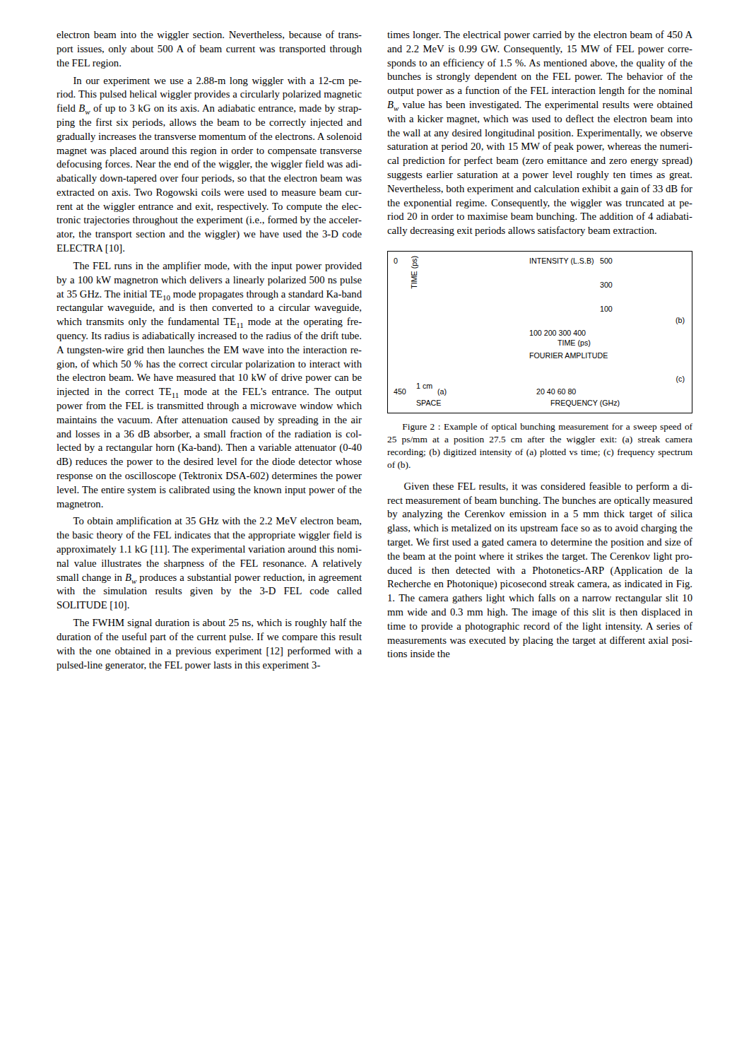electron beam into the wiggler section. Nevertheless, because of transport issues, only about 500 A of beam current was transported through the FEL region.
In our experiment we use a 2.88-m long wiggler with a 12-cm period. This pulsed helical wiggler provides a circularly polarized magnetic field Bw of up to 3 kG on its axis. An adiabatic entrance, made by strapping the first six periods, allows the beam to be correctly injected and gradually increases the transverse momentum of the electrons. A solenoid magnet was placed around this region in order to compensate transverse defocusing forces. Near the end of the wiggler, the wiggler field was adiabatically down-tapered over four periods, so that the electron beam was extracted on axis. Two Rogowski coils were used to measure beam current at the wiggler entrance and exit, respectively. To compute the electronic trajectories throughout the experiment (i.e., formed by the accelerator, the transport section and the wiggler) we have used the 3-D code ELECTRA [10].
The FEL runs in the amplifier mode, with the input power provided by a 100 kW magnetron which delivers a linearly polarized 500 ns pulse at 35 GHz. The initial TE10 mode propagates through a standard Ka-band rectangular waveguide, and is then converted to a circular waveguide, which transmits only the fundamental TE11 mode at the operating frequency. Its radius is adiabatically increased to the radius of the drift tube. A tungsten-wire grid then launches the EM wave into the interaction region, of which 50 % has the correct circular polarization to interact with the electron beam. We have measured that 10 kW of drive power can be injected in the correct TE11 mode at the FEL's entrance. The output power from the FEL is transmitted through a microwave window which maintains the vacuum. After attenuation caused by spreading in the air and losses in a 36 dB absorber, a small fraction of the radiation is collected by a rectangular horn (Ka-band). Then a variable attenuator (0-40 dB) reduces the power to the desired level for the diode detector whose response on the oscilloscope (Tektronix DSA-602) determines the power level. The entire system is calibrated using the known input power of the magnetron.
To obtain amplification at 35 GHz with the 2.2 MeV electron beam, the basic theory of the FEL indicates that the appropriate wiggler field is approximately 1.1 kG [11]. The experimental variation around this nominal value illustrates the sharpness of the FEL resonance. A relatively small change in Bw produces a substantial power reduction, in agreement with the simulation results given by the 3-D FEL code called SOLITUDE [10].
The FWHM signal duration is about 25 ns, which is roughly half the duration of the useful part of the current pulse. If we compare this result with the one obtained in a previous experiment [12] performed with a pulsed-line generator, the FEL power lasts in this experiment 3-
times longer. The electrical power carried by the electron beam of 450 A and 2.2 MeV is 0.99 GW. Consequently, 15 MW of FEL power corresponds to an efficiency of 1.5 %. As mentioned above, the quality of the bunches is strongly dependent on the FEL power. The behavior of the output power as a function of the FEL interaction length for the nominal Bw value has been investigated. The experimental results were obtained with a kicker magnet, which was used to deflect the electron beam into the wall at any desired longitudinal position. Experimentally, we observe saturation at period 20, with 15 MW of peak power, whereas the numerical prediction for perfect beam (zero emittance and zero energy spread) suggests earlier saturation at a power level roughly ten times as great. Nevertheless, both experiment and calculation exhibit a gain of 33 dB for the exponential regime. Consequently, the wiggler was truncated at period 20 in order to maximise beam bunching. The addition of 4 adiabatically decreasing exit periods allows satisfactory beam extraction.
0 TIME (ps) 450 SPACE (a) 1 cm INTENSITY (L.S.B) 500 300 100 (b) 100 200 300 400 TIME (ps) FOURIER AMPLITUDE (c) 20 40 60 80 FREQUENCY (GHz)
Figure 2 : Example of optical bunching measurement for a sweep speed of 25 ps/mm at a position 27.5 cm after the wiggler exit: (a) streak camera recording; (b) digitized intensity of (a) plotted vs time; (c) frequency spectrum of (b).
Given these FEL results, it was considered feasible to perform a direct measurement of beam bunching. The bunches are optically measured by analyzing the Cerenkov emission in a 5 mm thick target of silica glass, which is metalized on its upstream face so as to avoid charging the target. We first used a gated camera to determine the position and size of the beam at the point where it strikes the target. The Cerenkov light produced is then detected with a Photonetics-ARP (Application de la Recherche en Photonique) picosecond streak camera, as indicated in Fig. 1. The camera gathers light which falls on a narrow rectangular slit 10 mm wide and 0.3 mm high. The image of this slit is then displaced in time to provide a photographic record of the light intensity. A series of measurements was executed by placing the target at different axial positions inside the